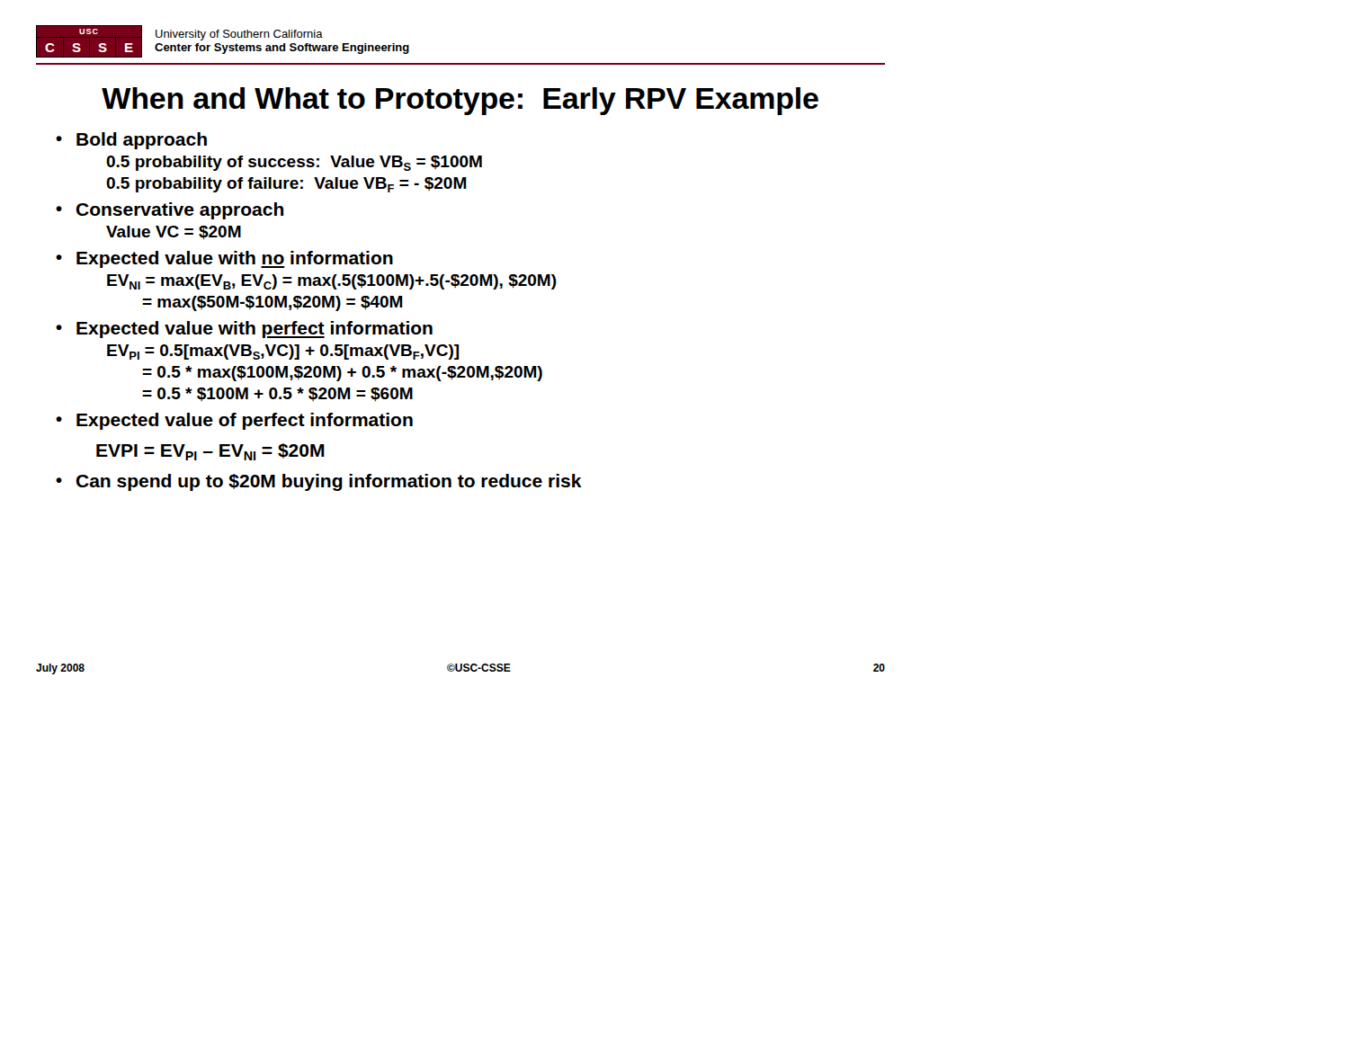USC
CSSE
University of Southern California
Center for Systems and Software Engineering
When and What to Prototype: Early RPV Example
Bold approach
0.5 probability of success: Value VBS = $100M
0.5 probability of failure: Value VBF = - $20M
Conservative approach
Value VC = $20M
Expected value with no information
EVNI = max(EVB, EVC) = max(.5($100M)+.5(-$20M), $20M)
= max($50M-$10M,$20M) = $40M
Expected value with perfect information
EVPI = 0.5[max(VBS,VC)] + 0.5[max(VBF,VC)]
= 0.5 * max($100M,$20M) + 0.5 * max(-$20M,$20M)
= 0.5 * $100M + 0.5 * $20M = $60M
Expected value of perfect information
EVPI = EVPI – EVNI = $20M
Can spend up to $20M buying information to reduce risk
July 2008
©USC-CSSE
20